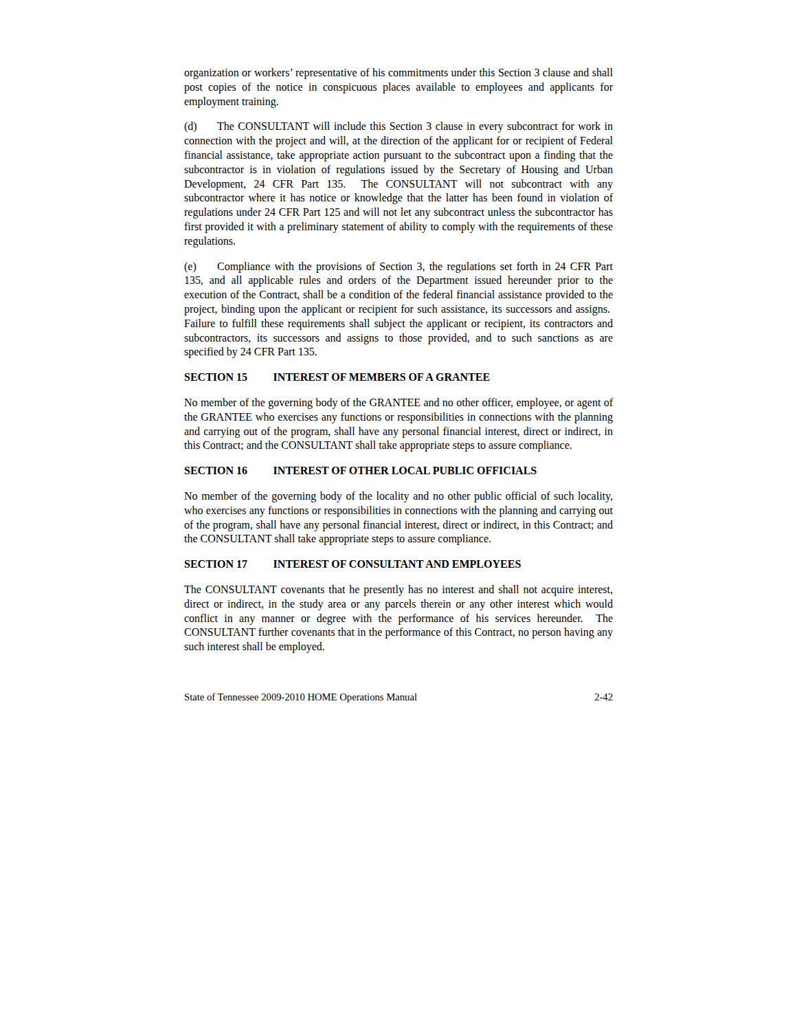organization or workers’ representative of his commitments under this Section 3 clause and shall post copies of the notice in conspicuous places available to employees and applicants for employment training.
(d) The CONSULTANT will include this Section 3 clause in every subcontract for work in connection with the project and will, at the direction of the applicant for or recipient of Federal financial assistance, take appropriate action pursuant to the subcontract upon a finding that the subcontractor is in violation of regulations issued by the Secretary of Housing and Urban Development, 24 CFR Part 135. The CONSULTANT will not subcontract with any subcontractor where it has notice or knowledge that the latter has been found in violation of regulations under 24 CFR Part 125 and will not let any subcontract unless the subcontractor has first provided it with a preliminary statement of ability to comply with the requirements of these regulations.
(e) Compliance with the provisions of Section 3, the regulations set forth in 24 CFR Part 135, and all applicable rules and orders of the Department issued hereunder prior to the execution of the Contract, shall be a condition of the federal financial assistance provided to the project, binding upon the applicant or recipient for such assistance, its successors and assigns. Failure to fulfill these requirements shall subject the applicant or recipient, its contractors and subcontractors, its successors and assigns to those provided, and to such sanctions as are specified by 24 CFR Part 135.
SECTION 15 INTEREST OF MEMBERS OF A GRANTEE
No member of the governing body of the GRANTEE and no other officer, employee, or agent of the GRANTEE who exercises any functions or responsibilities in connections with the planning and carrying out of the program, shall have any personal financial interest, direct or indirect, in this Contract; and the CONSULTANT shall take appropriate steps to assure compliance.
SECTION 16 INTEREST OF OTHER LOCAL PUBLIC OFFICIALS
No member of the governing body of the locality and no other public official of such locality, who exercises any functions or responsibilities in connections with the planning and carrying out of the program, shall have any personal financial interest, direct or indirect, in this Contract; and the CONSULTANT shall take appropriate steps to assure compliance.
SECTION 17 INTEREST OF CONSULTANT AND EMPLOYEES
The CONSULTANT covenants that he presently has no interest and shall not acquire interest, direct or indirect, in the study area or any parcels therein or any other interest which would conflict in any manner or degree with the performance of his services hereunder. The CONSULTANT further covenants that in the performance of this Contract, no person having any such interest shall be employed.
State of Tennessee 2009-2010 HOME Operations Manual
2-42